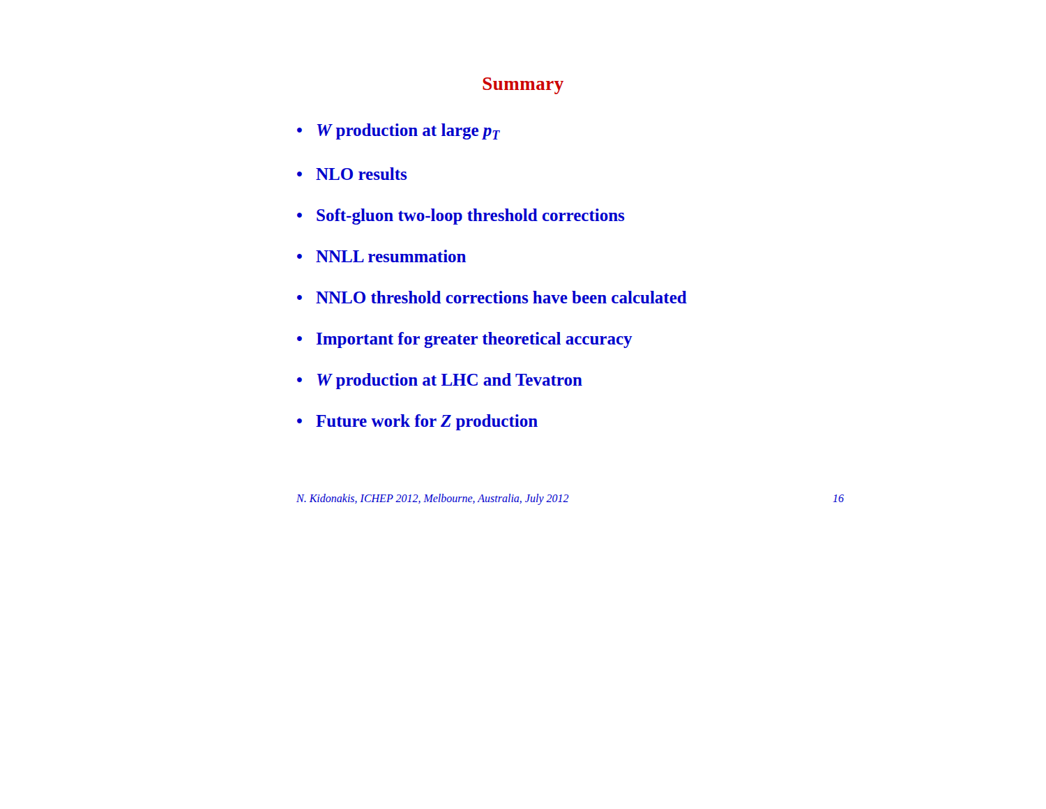Summary
W production at large pT
NLO results
Soft-gluon two-loop threshold corrections
NNLL resummation
NNLO threshold corrections have been calculated
Important for greater theoretical accuracy
W production at LHC and Tevatron
Future work for Z production
N. Kidonakis, ICHEP 2012, Melbourne, Australia, July 2012 16